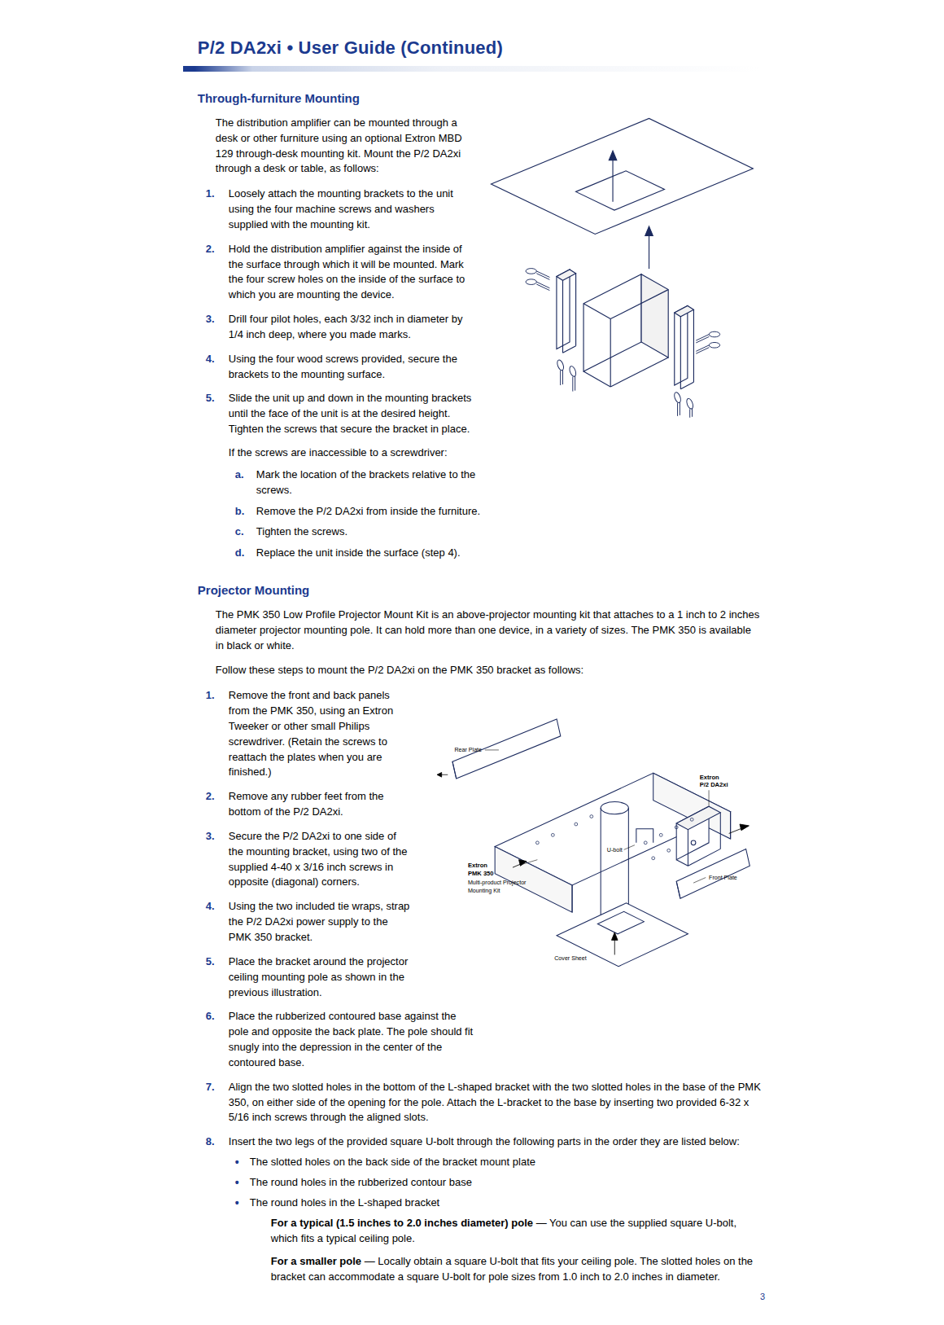P/2 DA2xi • User Guide (Continued)
Through-furniture Mounting
The distribution amplifier can be mounted through a desk or other furniture using an optional Extron MBD 129 through-desk mounting kit. Mount the P/2 DA2xi through a desk or table, as follows:
Loosely attach the mounting brackets to the unit using the four machine screws and washers supplied with the mounting kit.
Hold the distribution amplifier against the inside of the surface through which it will be mounted. Mark the four screw holes on the inside of the surface to which you are mounting the device.
Drill four pilot holes, each 3/32 inch in diameter by 1/4 inch deep, where you made marks.
Using the four wood screws provided, secure the brackets to the mounting surface.
Slide the unit up and down in the mounting brackets until the face of the unit is at the desired height. Tighten the screws that secure the bracket in place.
If the screws are inaccessible to a screwdriver:
Mark the location of the brackets relative to the screws.
Remove the P/2 DA2xi from inside the furniture.
Tighten the screws.
Replace the unit inside the surface (step 4).
Projector Mounting
The PMK 350 Low Profile Projector Mount Kit is an above-projector mounting kit that attaches to a 1 inch to 2 inches diameter projector mounting pole. It can hold more than one device, in a variety of sizes. The PMK 350 is available in black or white.
Follow these steps to mount the P/2 DA2xi on the PMK 350 bracket as follows:
Rear Plate Cover Sheet U-bolt Extron P/2 DA2xi Front Plate Extron PMK 350 Multi-product Projector Mounting Kit
Remove the front and back panels from the PMK 350, using an Extron Tweeker or other small Philips screwdriver. (Retain the screws to reattach the plates when you are finished.)
Remove any rubber feet from the bottom of the P/2 DA2xi.
Secure the P/2 DA2xi to one side of the mounting bracket, using two of the supplied 4-40 x 3/16 inch screws in opposite (diagonal) corners.
Using the two included tie wraps, strap the P/2 DA2xi power supply to the PMK 350 bracket.
Place the bracket around the projector ceiling mounting pole as shown in the previous illustration.
Place the rubberized contoured base against the pole and opposite the back plate. The pole should fit snugly into the depression in the center of the contoured base.
Align the two slotted holes in the bottom of the L-shaped bracket with the two slotted holes in the base of the PMK 350, on either side of the opening for the pole. Attach the L-bracket to the base by inserting two provided 6-32 x 5/16 inch screws through the aligned slots.
Insert the two legs of the provided square U-bolt through the following parts in the order they are listed below:
The slotted holes on the back side of the bracket mount plate
The round holes in the rubberized contour base
The round holes in the L-shaped bracket
For a typical (1.5 inches to 2.0 inches diameter) pole — You can use the supplied square U-bolt, which fits a typical ceiling pole.
For a smaller pole — Locally obtain a square U-bolt that fits your ceiling pole. The slotted holes on the bracket can accommodate a square U-bolt for pole sizes from 1.0 inch to 2.0 inches in diameter.
3